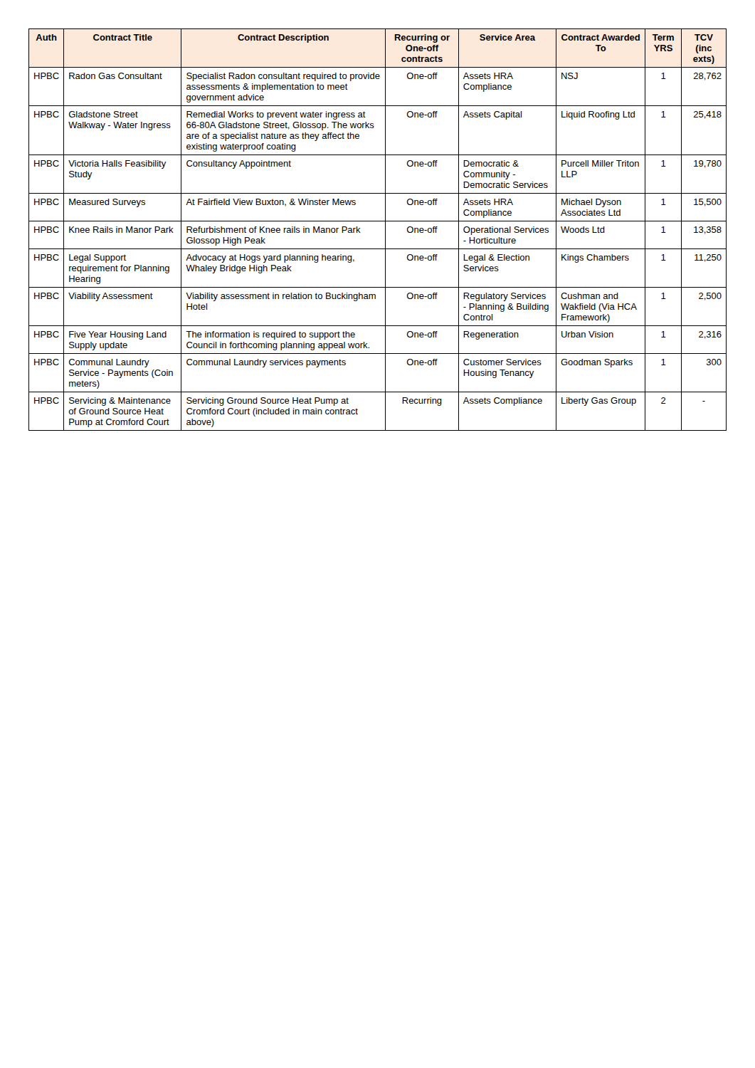| Auth | Contract Title | Contract Description | Recurring or One-off contracts | Service Area | Contract Awarded To | Term YRS | TCV (inc exts) |
| --- | --- | --- | --- | --- | --- | --- | --- |
| HPBC | Radon Gas Consultant | Specialist Radon consultant required to provide assessments & implementation to meet government advice | One-off | Assets HRA Compliance | NSJ | 1 | 28,762 |
| HPBC | Gladstone Street Walkway - Water Ingress | Remedial Works to prevent water ingress at 66-80A Gladstone Street, Glossop. The works are of a specialist nature as they affect the existing waterproof coating | One-off | Assets Capital | Liquid Roofing Ltd | 1 | 25,418 |
| HPBC | Victoria Halls Feasibility Study | Consultancy Appointment | One-off | Democratic & Community - Democratic Services | Purcell Miller Triton LLP | 1 | 19,780 |
| HPBC | Measured Surveys | At Fairfield View Buxton, & Winster Mews | One-off | Assets HRA Compliance | Michael Dyson Associates Ltd | 1 | 15,500 |
| HPBC | Knee Rails in Manor Park | Refurbishment of Knee rails in Manor Park Glossop High Peak | One-off | Operational Services - Horticulture | Woods Ltd | 1 | 13,358 |
| HPBC | Legal Support requirement for Planning Hearing | Advocacy at Hogs yard planning hearing, Whaley Bridge High Peak | One-off | Legal & Election Services | Kings Chambers | 1 | 11,250 |
| HPBC | Viability Assessment | Viability assessment in relation to Buckingham Hotel | One-off | Regulatory Services - Planning & Building Control | Cushman and Wakfield (Via HCA Framework) | 1 | 2,500 |
| HPBC | Five Year Housing Land Supply update | The information is required to support the Council in forthcoming planning appeal work. | One-off | Regeneration | Urban Vision | 1 | 2,316 |
| HPBC | Communal Laundry Service - Payments (Coin meters) | Communal Laundry services payments | One-off | Customer Services Housing Tenancy | Goodman Sparks | 1 | 300 |
| HPBC | Servicing & Maintenance of Ground Source Heat Pump at Cromford Court | Servicing Ground Source Heat Pump at Cromford Court (included in main contract above) | Recurring | Assets Compliance | Liberty Gas Group | 2 | - |